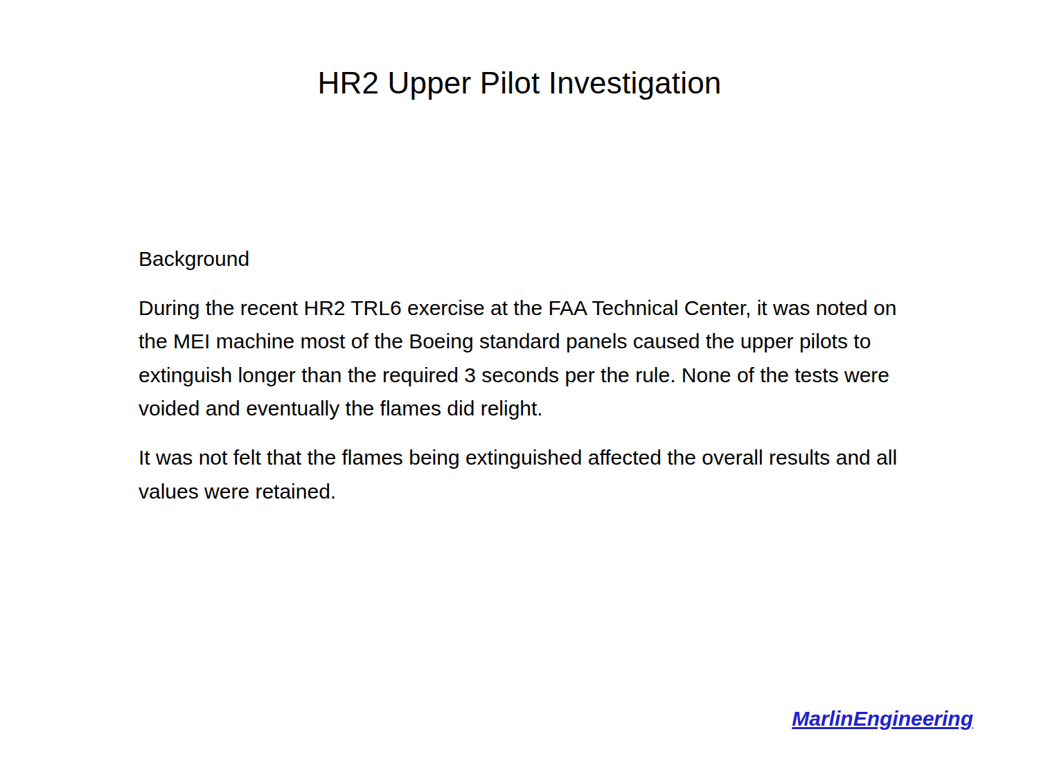HR2 Upper Pilot Investigation
Background
During the recent HR2 TRL6 exercise at the FAA Technical Center, it was noted on the MEI machine most of the Boeing standard panels caused the upper pilots to extinguish longer than the required 3 seconds per the rule. None of the tests were voided and eventually the flames did relight.
It was not felt that the flames being extinguished affected the overall results and all values were retained.
MarlinEngineering